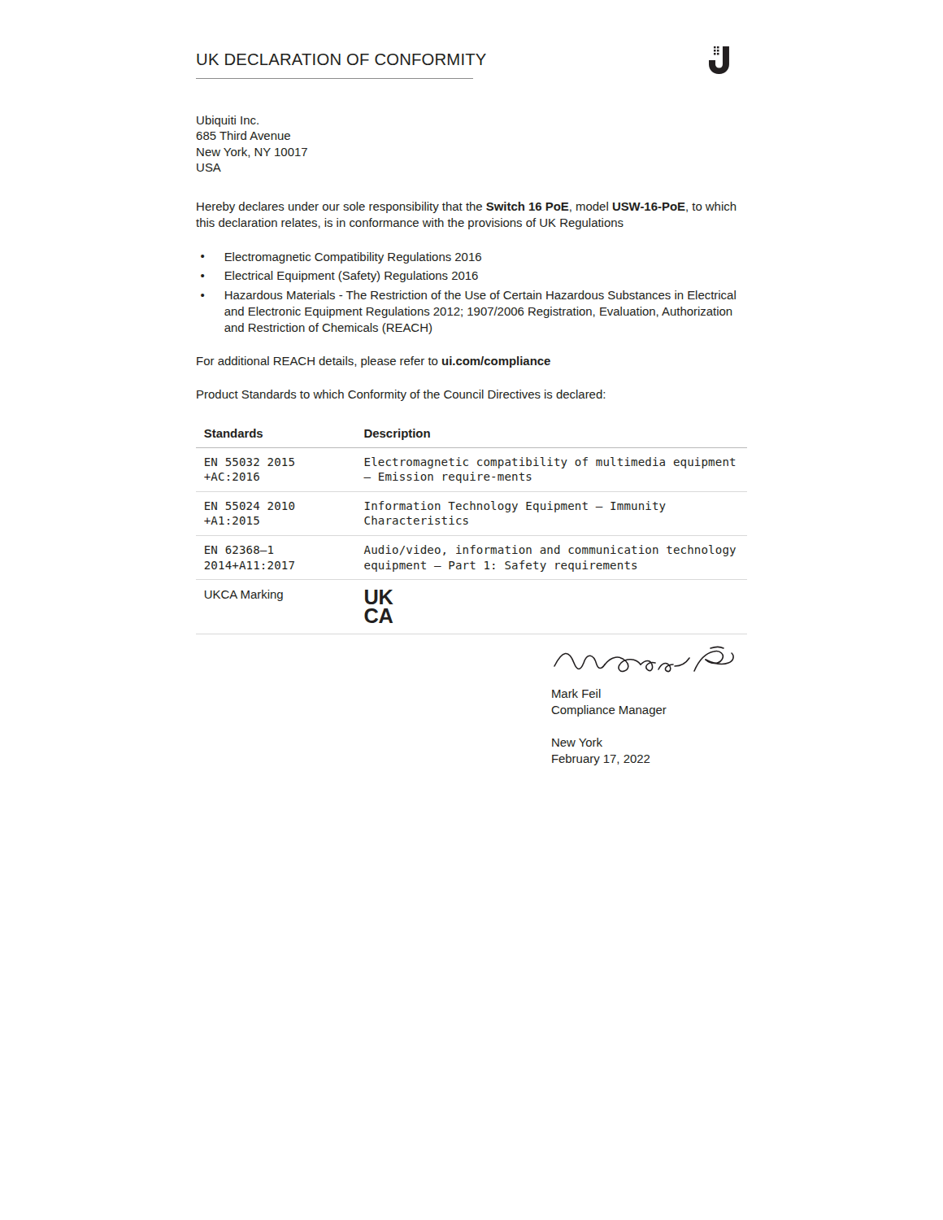UK DECLARATION OF CONFORMITY
Ubiquiti Inc.
685 Third Avenue
New York, NY 10017
USA
Hereby declares under our sole responsibility that the Switch 16 PoE, model USW-16-PoE, to which this declaration relates, is in conformance with the provisions of UK Regulations
Electromagnetic Compatibility Regulations 2016
Electrical Equipment (Safety) Regulations 2016
Hazardous Materials - The Restriction of the Use of Certain Hazardous Substances in Electrical and Electronic Equipment Regulations 2012; 1907/2006 Registration, Evaluation, Authorization and Restriction of Chemicals (REACH)
For additional REACH details, please refer to ui.com/compliance
Product Standards to which Conformity of the Council Directives is declared:
| Standards | Description |
| --- | --- |
| EN 55032 2015 +AC:2016 | Electromagnetic compatibility of multimedia equipment – Emission require‑ments |
| EN 55024 2010 +A1:2015 | Information Technology Equipment – Immunity Characteristics |
| EN 62368–1 2014+A11:2017 | Audio/video, information and communication technology equipment – Part 1: Safety requirements |
| UKCA Marking | UK CA |
Mark Feil
Compliance Manager
New York
February 17, 2022